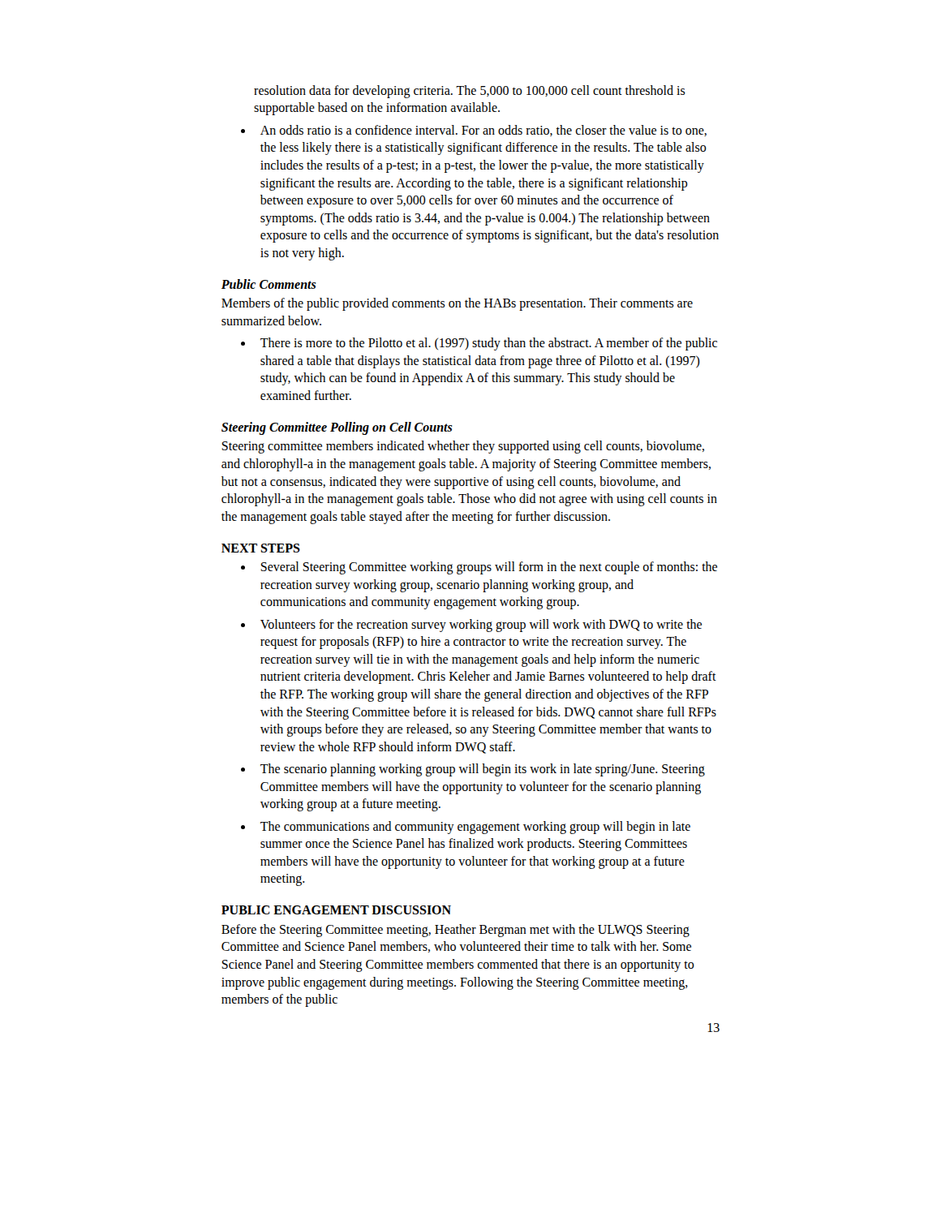resolution data for developing criteria. The 5,000 to 100,000 cell count threshold is supportable based on the information available.
An odds ratio is a confidence interval. For an odds ratio, the closer the value is to one, the less likely there is a statistically significant difference in the results. The table also includes the results of a p-test; in a p-test, the lower the p-value, the more statistically significant the results are. According to the table, there is a significant relationship between exposure to over 5,000 cells for over 60 minutes and the occurrence of symptoms. (The odds ratio is 3.44, and the p-value is 0.004.) The relationship between exposure to cells and the occurrence of symptoms is significant, but the data's resolution is not very high.
Public Comments
Members of the public provided comments on the HABs presentation. Their comments are summarized below.
There is more to the Pilotto et al. (1997) study than the abstract. A member of the public shared a table that displays the statistical data from page three of Pilotto et al. (1997) study, which can be found in Appendix A of this summary. This study should be examined further.
Steering Committee Polling on Cell Counts
Steering committee members indicated whether they supported using cell counts, biovolume, and chlorophyll-a in the management goals table. A majority of Steering Committee members, but not a consensus, indicated they were supportive of using cell counts, biovolume, and chlorophyll-a in the management goals table. Those who did not agree with using cell counts in the management goals table stayed after the meeting for further discussion.
Next Steps
Several Steering Committee working groups will form in the next couple of months: the recreation survey working group, scenario planning working group, and communications and community engagement working group.
Volunteers for the recreation survey working group will work with DWQ to write the request for proposals (RFP) to hire a contractor to write the recreation survey. The recreation survey will tie in with the management goals and help inform the numeric nutrient criteria development. Chris Keleher and Jamie Barnes volunteered to help draft the RFP. The working group will share the general direction and objectives of the RFP with the Steering Committee before it is released for bids. DWQ cannot share full RFPs with groups before they are released, so any Steering Committee member that wants to review the whole RFP should inform DWQ staff.
The scenario planning working group will begin its work in late spring/June. Steering Committee members will have the opportunity to volunteer for the scenario planning working group at a future meeting.
The communications and community engagement working group will begin in late summer once the Science Panel has finalized work products. Steering Committees members will have the opportunity to volunteer for that working group at a future meeting.
Public Engagement Discussion
Before the Steering Committee meeting, Heather Bergman met with the ULWQS Steering Committee and Science Panel members, who volunteered their time to talk with her. Some Science Panel and Steering Committee members commented that there is an opportunity to improve public engagement during meetings. Following the Steering Committee meeting, members of the public
13